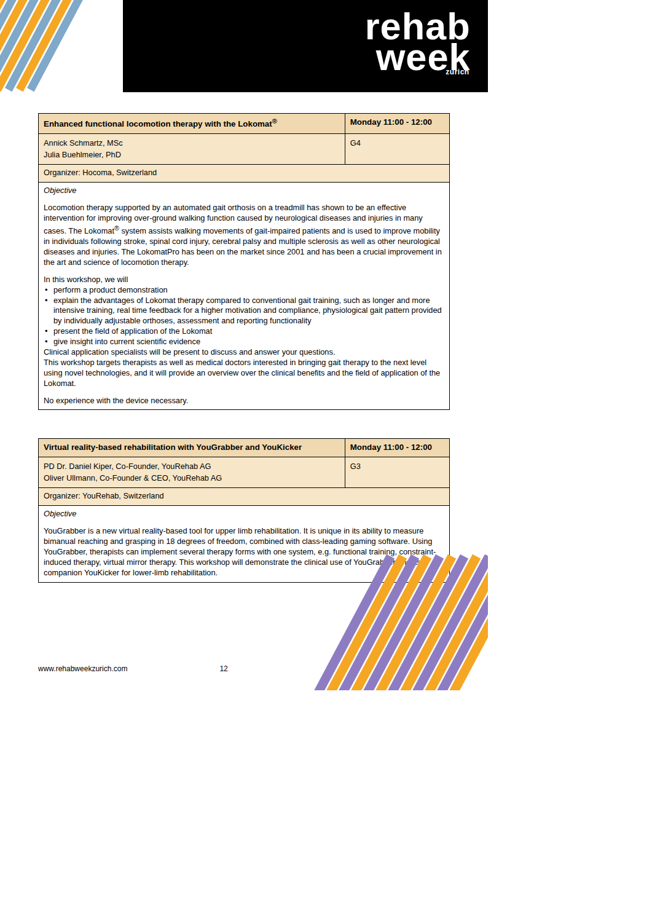rehab week zurich
| Enhanced functional locomotion therapy with the Lokomat ® | Monday 11:00 - 12:00 |
| Annick Schmartz, MSc Julia Buehlmeier, PhD | G4 |
| Organizer: Hocoma, Switzerland |
| Objective Locomotion therapy supported by an automated gait orthosis on a treadmill has shown to be an effective intervention for improving over-ground walking function caused by neurological diseases and injuries in many cases. The Lokomat ® system assists walking movements of gait-impaired patients and is used to improve mobility in individuals following stroke, spinal cord injury, cerebral palsy and multiple sclerosis as well as other neurological diseases and injuries. The LokomatPro has been on the market since 2001 and has been a crucial improvement in the art and science of locomotion therapy. In this workshop, we will perform a product demonstration explain the advantages of Lokomat therapy compared to conventional gait training, such as longer and more intensive training, real time feedback for a higher motivation and compliance, physiological gait pattern provided by individually adjustable orthoses, assessment and reporting functionality present the field of application of the Lokomat give insight into current scientific evidence Clinical application specialists will be present to discuss and answer your questions. This workshop targets therapists as well as medical doctors interested in bringing gait therapy to the next level using novel technologies, and it will provide an overview over the clinical benefits and the field of application of the Lokomat. No experience with the device necessary. |
| Virtual reality-based rehabilitation with YouGrabber and YouKicker | Monday 11:00 - 12:00 |
| PD Dr. Daniel Kiper, Co-Founder, YouRehab AG Oliver Ullmann, Co-Founder & CEO, YouRehab AG | G3 |
| Organizer: YouRehab, Switzerland |
| Objective YouGrabber is a new virtual reality-based tool for upper limb rehabilitation. It is unique in its ability to measure bimanual reaching and grasping in 18 degrees of freedom, combined with class-leading gaming software. Using YouGrabber, therapists can implement several therapy forms with one system, e.g. functional training, constraint-induced therapy, virtual mirror therapy. This workshop will demonstrate the clinical use of YouGrabber and its companion YouKicker for lower-limb rehabilitation. |
www.rehabweekzurich.com 12